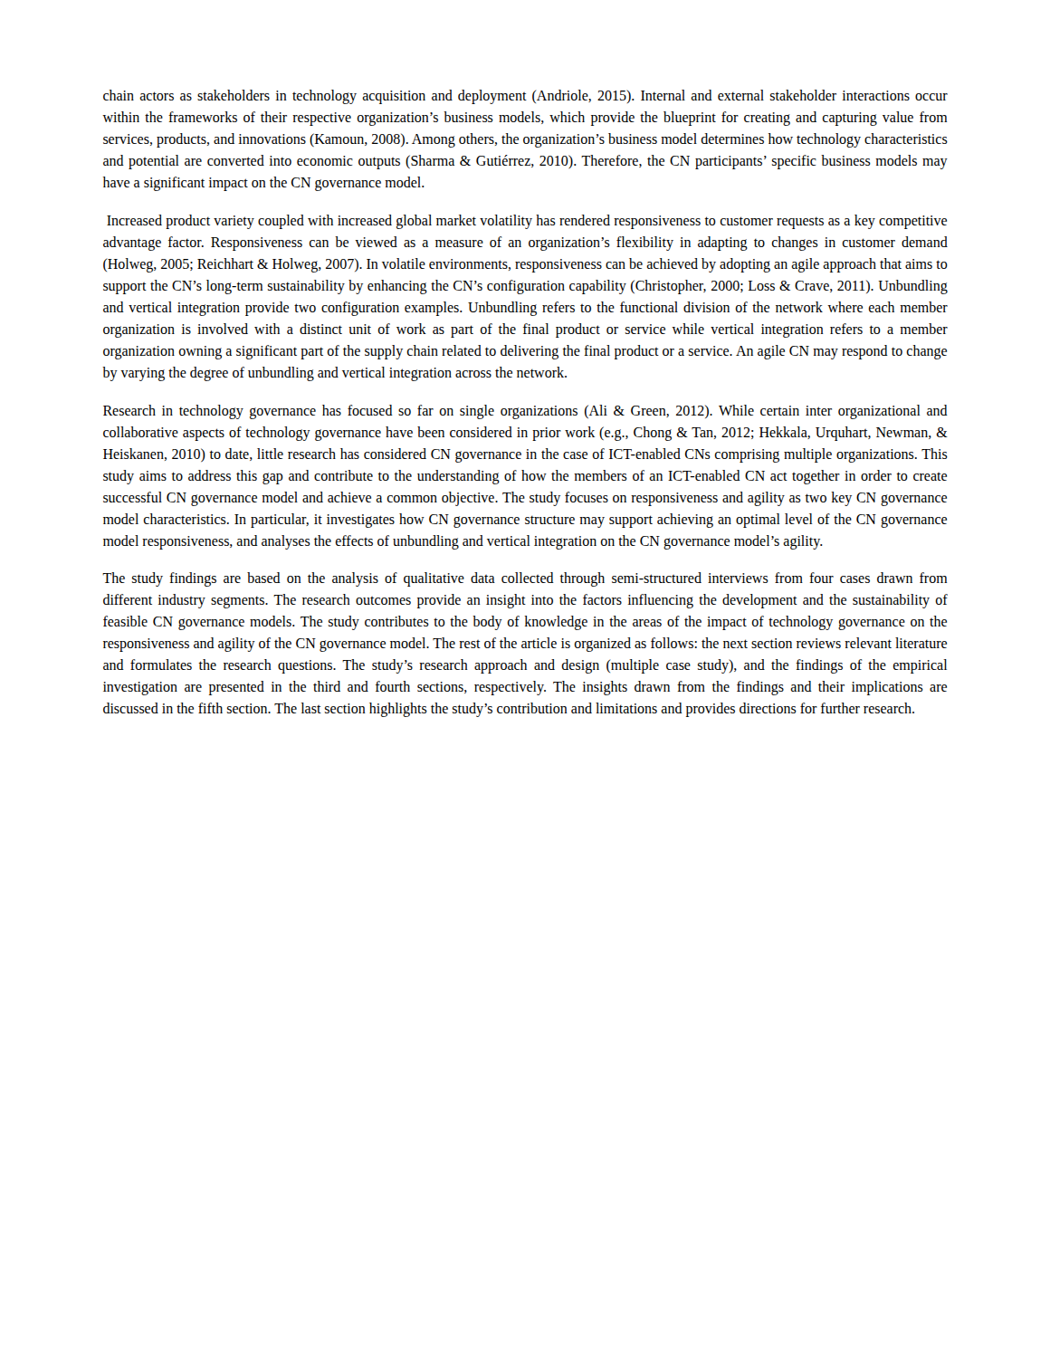chain actors as stakeholders in technology acquisition and deployment (Andriole, 2015). Internal and external stakeholder interactions occur within the frameworks of their respective organization’s business models, which provide the blueprint for creating and capturing value from services, products, and innovations (Kamoun, 2008). Among others, the organization’s business model determines how technology characteristics and potential are converted into economic outputs (Sharma & Gutiérrez, 2010). Therefore, the CN participants’ specific business models may have a significant impact on the CN governance model.
Increased product variety coupled with increased global market volatility has rendered responsiveness to customer requests as a key competitive advantage factor. Responsiveness can be viewed as a measure of an organization’s flexibility in adapting to changes in customer demand (Holweg, 2005; Reichhart & Holweg, 2007). In volatile environments, responsiveness can be achieved by adopting an agile approach that aims to support the CN’s long-term sustainability by enhancing the CN’s configuration capability (Christopher, 2000; Loss & Crave, 2011). Unbundling and vertical integration provide two configuration examples. Unbundling refers to the functional division of the network where each member organization is involved with a distinct unit of work as part of the final product or service while vertical integration refers to a member organization owning a significant part of the supply chain related to delivering the final product or a service. An agile CN may respond to change by varying the degree of unbundling and vertical integration across the network.
Research in technology governance has focused so far on single organizations (Ali & Green, 2012). While certain inter organizational and collaborative aspects of technology governance have been considered in prior work (e.g., Chong & Tan, 2012; Hekkala, Urquhart, Newman, & Heiskanen, 2010) to date, little research has considered CN governance in the case of ICT-enabled CNs comprising multiple organizations. This study aims to address this gap and contribute to the understanding of how the members of an ICT-enabled CN act together in order to create successful CN governance model and achieve a common objective. The study focuses on responsiveness and agility as two key CN governance model characteristics. In particular, it investigates how CN governance structure may support achieving an optimal level of the CN governance model responsiveness, and analyses the effects of unbundling and vertical integration on the CN governance model’s agility.
The study findings are based on the analysis of qualitative data collected through semi-structured interviews from four cases drawn from different industry segments. The research outcomes provide an insight into the factors influencing the development and the sustainability of feasible CN governance models. The study contributes to the body of knowledge in the areas of the impact of technology governance on the responsiveness and agility of the CN governance model. The rest of the article is organized as follows: the next section reviews relevant literature and formulates the research questions. The study’s research approach and design (multiple case study), and the findings of the empirical investigation are presented in the third and fourth sections, respectively. The insights drawn from the findings and their implications are discussed in the fifth section. The last section highlights the study’s contribution and limitations and provides directions for further research.